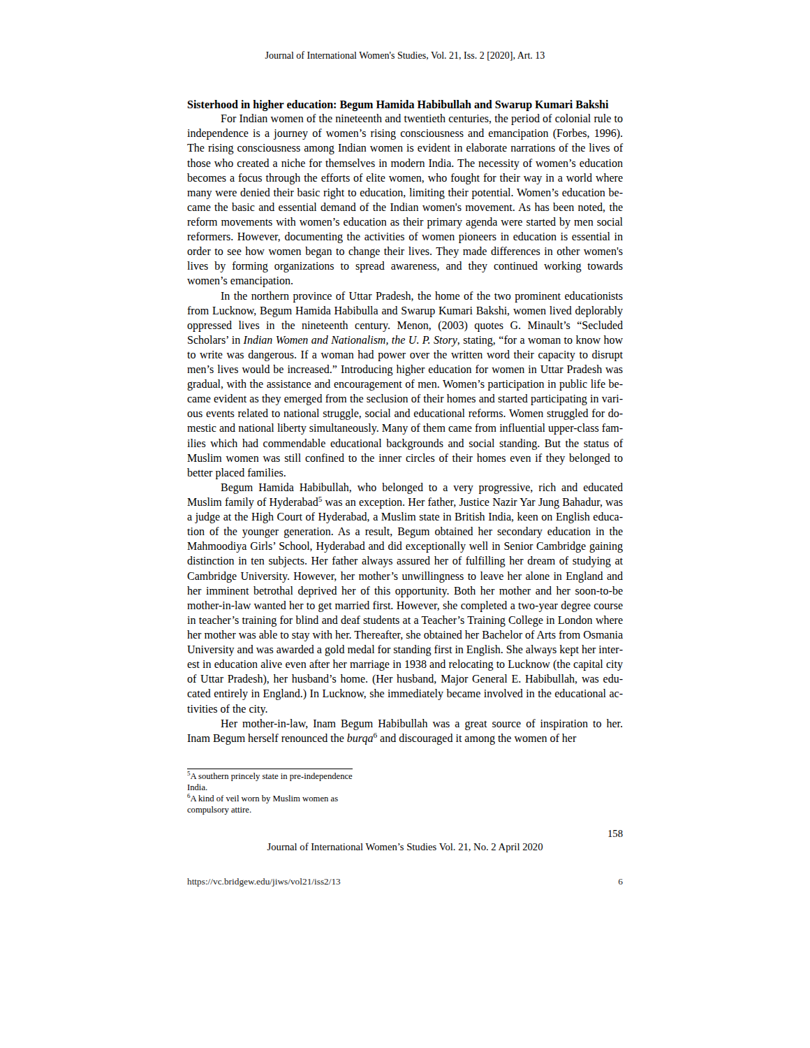Journal of International Women's Studies, Vol. 21, Iss. 2 [2020], Art. 13
Sisterhood in higher education: Begum Hamida Habibullah and Swarup Kumari Bakshi
For Indian women of the nineteenth and twentieth centuries, the period of colonial rule to independence is a journey of women’s rising consciousness and emancipation (Forbes, 1996). The rising consciousness among Indian women is evident in elaborate narrations of the lives of those who created a niche for themselves in modern India. The necessity of women’s education becomes a focus through the efforts of elite women, who fought for their way in a world where many were denied their basic right to education, limiting their potential. Women’s education became the basic and essential demand of the Indian women's movement. As has been noted, the reform movements with women’s education as their primary agenda were started by men social reformers. However, documenting the activities of women pioneers in education is essential in order to see how women began to change their lives. They made differences in other women's lives by forming organizations to spread awareness, and they continued working towards women’s emancipation.
In the northern province of Uttar Pradesh, the home of the two prominent educationists from Lucknow, Begum Hamida Habibulla and Swarup Kumari Bakshi, women lived deplorably oppressed lives in the nineteenth century. Menon, (2003) quotes G. Minault’s “Secluded Scholars’ in Indian Women and Nationalism, the U. P. Story, stating, “for a woman to know how to write was dangerous. If a woman had power over the written word their capacity to disrupt men’s lives would be increased.” Introducing higher education for women in Uttar Pradesh was gradual, with the assistance and encouragement of men. Women’s participation in public life became evident as they emerged from the seclusion of their homes and started participating in various events related to national struggle, social and educational reforms. Women struggled for domestic and national liberty simultaneously. Many of them came from influential upper-class families which had commendable educational backgrounds and social standing. But the status of Muslim women was still confined to the inner circles of their homes even if they belonged to better placed families.
Begum Hamida Habibullah, who belonged to a very progressive, rich and educated Muslim family of Hyderabad5 was an exception. Her father, Justice Nazir Yar Jung Bahadur, was a judge at the High Court of Hyderabad, a Muslim state in British India, keen on English education of the younger generation. As a result, Begum obtained her secondary education in the Mahmoodiya Girls’ School, Hyderabad and did exceptionally well in Senior Cambridge gaining distinction in ten subjects. Her father always assured her of fulfilling her dream of studying at Cambridge University. However, her mother’s unwillingness to leave her alone in England and her imminent betrothal deprived her of this opportunity. Both her mother and her soon-to-be mother-in-law wanted her to get married first. However, she completed a two-year degree course in teacher’s training for blind and deaf students at a Teacher’s Training College in London where her mother was able to stay with her. Thereafter, she obtained her Bachelor of Arts from Osmania University and was awarded a gold medal for standing first in English. She always kept her interest in education alive even after her marriage in 1938 and relocating to Lucknow (the capital city of Uttar Pradesh), her husband’s home. (Her husband, Major General E. Habibullah, was educated entirely in England.) In Lucknow, she immediately became involved in the educational activities of the city.
Her mother-in-law, Inam Begum Habibullah was a great source of inspiration to her. Inam Begum herself renounced the burqa6 and discouraged it among the women of her
5A southern princely state in pre-independence India.
6A kind of veil worn by Muslim women as compulsory attire.
158
Journal of International Women’s Studies Vol. 21, No. 2 April 2020
https://vc.bridgew.edu/jiws/vol21/iss2/13 6